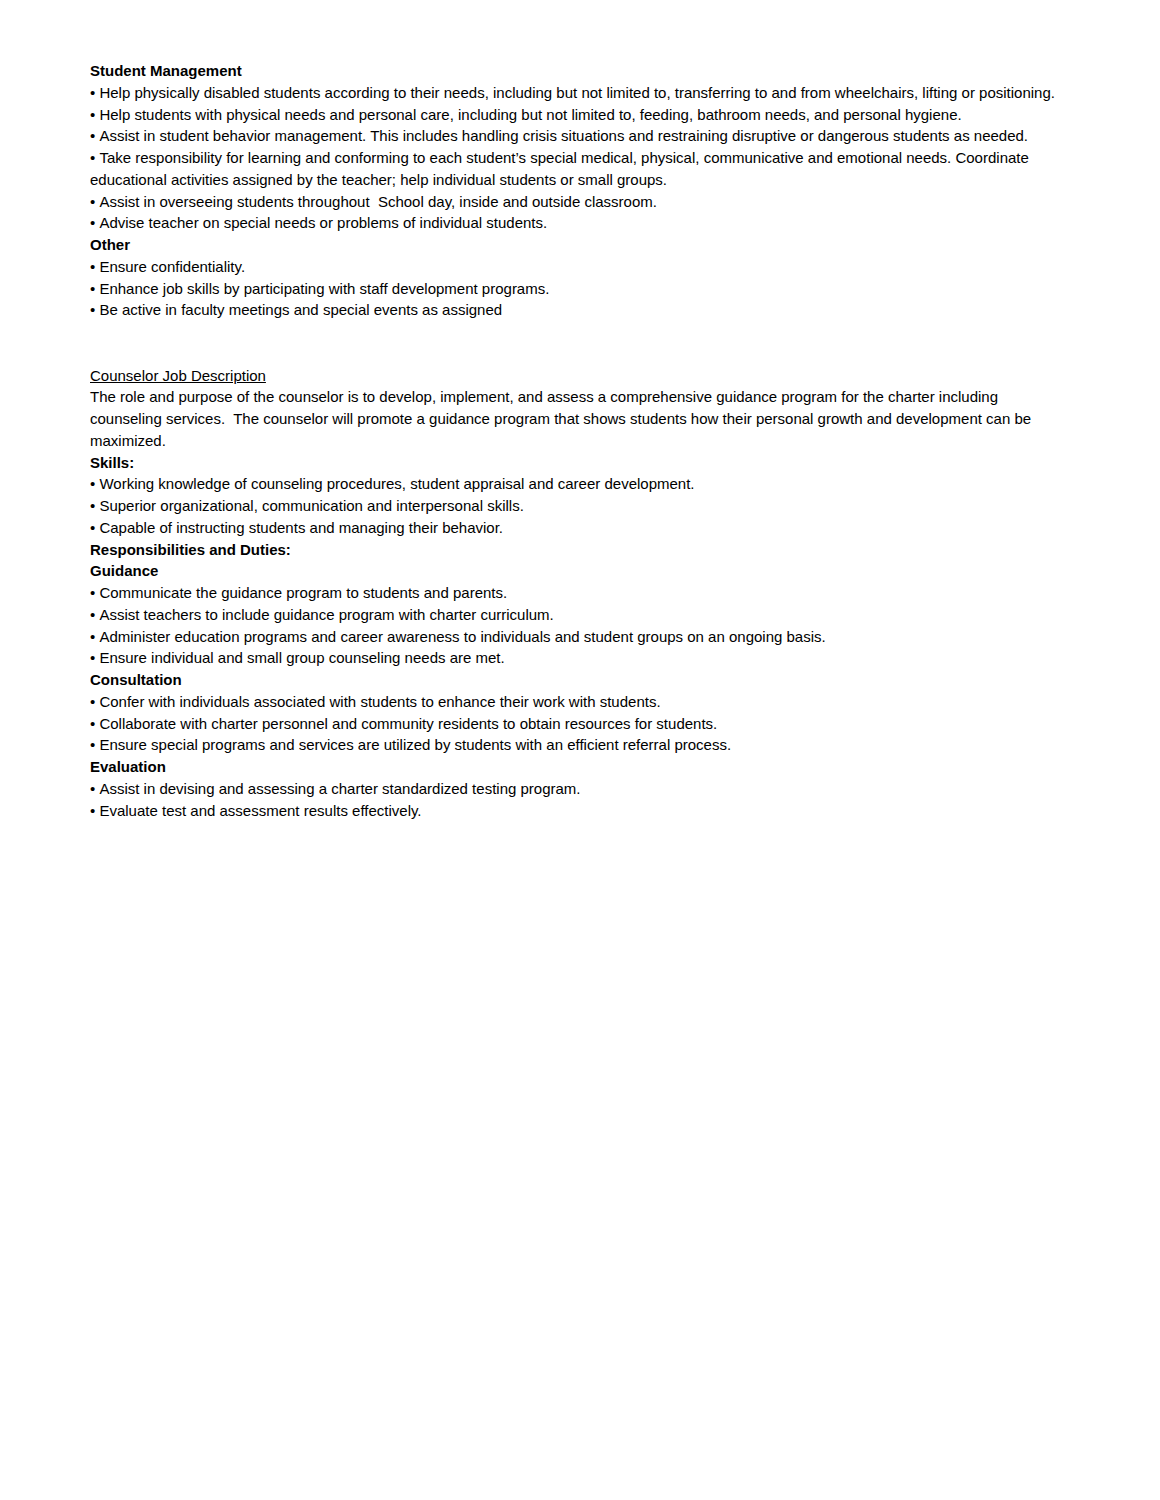Student Management
Help physically disabled students according to their needs, including but not limited to, transferring to and from wheelchairs, lifting or positioning.
Help students with physical needs and personal care, including but not limited to, feeding, bathroom needs, and personal hygiene.
Assist in student behavior management. This includes handling crisis situations and restraining disruptive or dangerous students as needed.
Take responsibility for learning and conforming to each student’s special medical, physical, communicative and emotional needs. Coordinate educational activities assigned by the teacher; help individual students or small groups.
Assist in overseeing students throughout School day, inside and outside classroom.
Advise teacher on special needs or problems of individual students.
Other
Ensure confidentiality.
Enhance job skills by participating with staff development programs.
Be active in faculty meetings and special events as assigned
Counselor Job Description
The role and purpose of the counselor is to develop, implement, and assess a comprehensive guidance program for the charter including counseling services. The counselor will promote a guidance program that shows students how their personal growth and development can be maximized.
Skills:
Working knowledge of counseling procedures, student appraisal and career development.
Superior organizational, communication and interpersonal skills.
Capable of instructing students and managing their behavior.
Responsibilities and Duties:
Guidance
Communicate the guidance program to students and parents.
Assist teachers to include guidance program with charter curriculum.
Administer education programs and career awareness to individuals and student groups on an ongoing basis.
Ensure individual and small group counseling needs are met.
Consultation
Confer with individuals associated with students to enhance their work with students.
Collaborate with charter personnel and community residents to obtain resources for students.
Ensure special programs and services are utilized by students with an efficient referral process.
Evaluation
Assist in devising and assessing a charter standardized testing program.
Evaluate test and assessment results effectively.